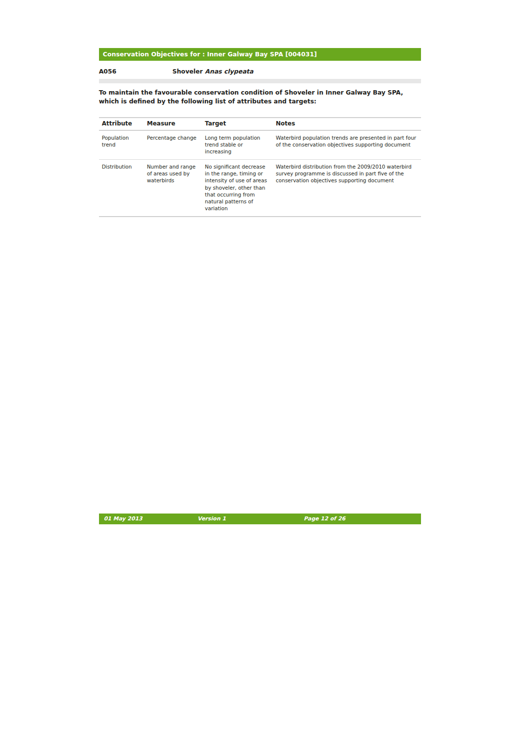Conservation Objectives for : Inner Galway Bay SPA [004031]
A056
Shoveler Anas clypeata
To maintain the favourable conservation condition of Shoveler in Inner Galway Bay SPA, which is defined by the following list of attributes and targets:
| Attribute | Measure | Target | Notes |
| --- | --- | --- | --- |
| Population trend | Percentage change | Long term population trend stable or increasing | Waterbird population trends are presented in part four of the conservation objectives supporting document |
| Distribution | Number and range of areas used by waterbirds | No significant decrease in the range, timing or intensity of use of areas by shoveler, other than that occurring from natural patterns of variation | Waterbird distribution from the 2009/2010 waterbird survey programme is discussed in part five of the conservation objectives supporting document |
01 May 2013
Version 1
Page 12 of 26